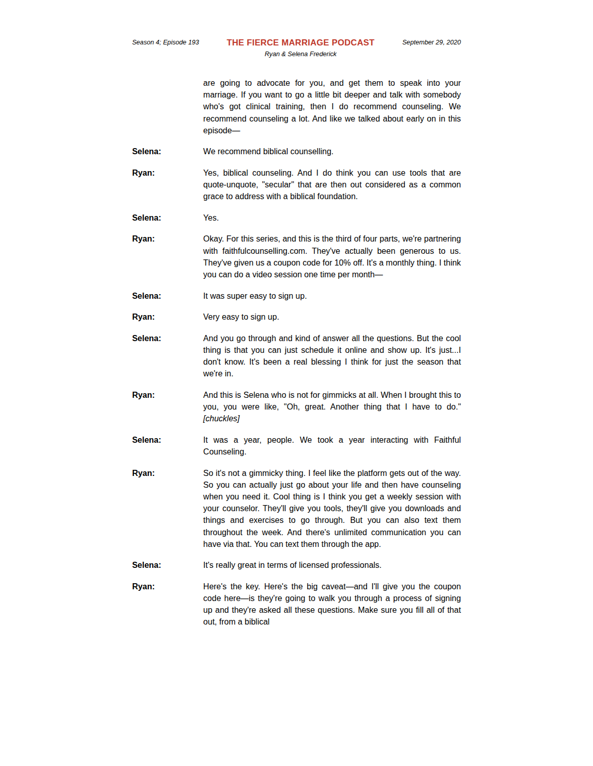Season 4; Episode 193
THE FIERCE MARRIAGE PODCAST
Ryan & Selena Frederick
September 29, 2020
are going to advocate for you, and get them to speak into your marriage. If you want to go a little bit deeper and talk with somebody who's got clinical training, then I do recommend counseling. We recommend counseling a lot. And like we talked about early on in this episode—
Selena:
We recommend biblical counselling.
Ryan:
Yes, biblical counseling. And I do think you can use tools that are quote-unquote, "secular" that are then out considered as a common grace to address with a biblical foundation.
Selena:
Yes.
Ryan:
Okay. For this series, and this is the third of four parts, we're partnering with faithfulcounselling.com. They've actually been generous to us. They've given us a coupon code for 10% off. It's a monthly thing. I think you can do a video session one time per month—
Selena:
It was super easy to sign up.
Ryan:
Very easy to sign up.
Selena:
And you go through and kind of answer all the questions. But the cool thing is that you can just schedule it online and show up. It's just...I don't know. It's been a real blessing I think for just the season that we're in.
Ryan:
And this is Selena who is not for gimmicks at all. When I brought this to you, you were like, "Oh, great. Another thing that I have to do." [chuckles]
Selena:
It was a year, people. We took a year interacting with Faithful Counseling.
Ryan:
So it's not a gimmicky thing. I feel like the platform gets out of the way. So you can actually just go about your life and then have counseling when you need it. Cool thing is I think you get a weekly session with your counselor. They'll give you tools, they'll give you downloads and things and exercises to go through. But you can also text them throughout the week. And there's unlimited communication you can have via that. You can text them through the app.
Selena:
It's really great in terms of licensed professionals.
Ryan:
Here's the key. Here's the big caveat—and I'll give you the coupon code here—is they're going to walk you through a process of signing up and they're asked all these questions. Make sure you fill all of that out, from a biblical